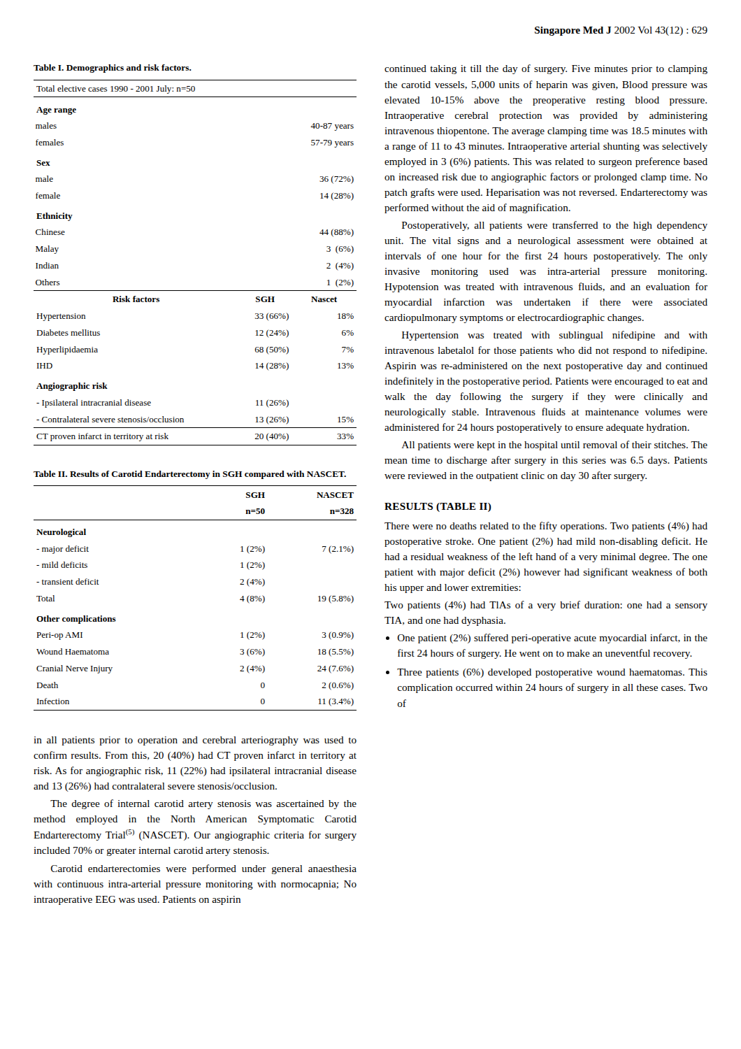Singapore Med J 2002 Vol 43(12) : 629
Table I. Demographics and risk factors.
| Total elective cases 1990 - 2001 July: n=50 |
| Age range |
| males | | 40-87 years |
| females | | 57-79 years |
| Sex |
| male | | 36 (72%) |
| female | | 14 (28%) |
| Ethnicity |
| Chinese | | 44 (88%) |
| Malay | | 3 (6%) |
| Indian | | 2 (4%) |
| Others | | 1 (2%) |
| Risk factors | SGH | Nascet |
| Hypertension | 33 (66%) | 18% |
| Diabetes mellitus | 12 (24%) | 6% |
| Hyperlipidaemia | 68 (50%) | 7% |
| IHD | 14 (28%) | 13% |
| Angiographic risk |
| - Ipsilateral intracranial disease | 11 (26%) | |
| - Contralateral severe stenosis/occlusion | 13 (26%) | 15% |
| CT proven infarct in territory at risk | 20 (40%) | 33% |
Table II. Results of Carotid Endarterectomy in SGH compared with NASCET.
| | SGH | NASCET |
| --- | --- | --- |
| | n=50 | n=328 |
| Neurological |
| - major deficit | 1 (2%) | 7 (2.1%) |
| - mild deficits | 1 (2%) | |
| - transient deficit | 2 (4%) | |
| Total | 4 (8%) | 19 (5.8%) |
| Other complications |
| Peri-op AMI | 1 (2%) | 3 (0.9%) |
| Wound Haematoma | 3 (6%) | 18 (5.5%) |
| Cranial Nerve Injury | 2 (4%) | 24 (7.6%) |
| Death | 0 | 2 (0.6%) |
| Infection | 0 | 11 (3.4%) |
in all patients prior to operation and cerebral arteriography was used to confirm results. From this, 20 (40%) had CT proven infarct in territory at risk. As for angiographic risk, 11 (22%) had ipsilateral intracranial disease and 13 (26%) had contralateral severe stenosis/occlusion.
The degree of internal carotid artery stenosis was ascertained by the method employed in the North American Symptomatic Carotid Endarterectomy Trial(5) (NASCET). Our angiographic criteria for surgery included 70% or greater internal carotid artery stenosis.
Carotid endarterectomies were performed under general anaesthesia with continuous intra-arterial pressure monitoring with normocapnia; No intraoperative EEG was used. Patients on aspirin
continued taking it till the day of surgery. Five minutes prior to clamping the carotid vessels, 5,000 units of heparin was given, Blood pressure was elevated 10-15% above the preoperative resting blood pressure. Intraoperative cerebral protection was provided by administering intravenous thiopentone. The average clamping time was 18.5 minutes with a range of 11 to 43 minutes. Intraoperative arterial shunting was selectively employed in 3 (6%) patients. This was related to surgeon preference based on increased risk due to angiographic factors or prolonged clamp time. No patch grafts were used. Heparisation was not reversed. Endarterectomy was performed without the aid of magnification.
Postoperatively, all patients were transferred to the high dependency unit. The vital signs and a neurological assessment were obtained at intervals of one hour for the first 24 hours postoperatively. The only invasive monitoring used was intra-arterial pressure monitoring. Hypotension was treated with intravenous fluids, and an evaluation for myocardial infarction was undertaken if there were associated cardiopulmonary symptoms or electrocardiographic changes.
Hypertension was treated with sublingual nifedipine and with intravenous labetalol for those patients who did not respond to nifedipine. Aspirin was re-administered on the next postoperative day and continued indefinitely in the postoperative period. Patients were encouraged to eat and walk the day following the surgery if they were clinically and neurologically stable. Intravenous fluids at maintenance volumes were administered for 24 hours postoperatively to ensure adequate hydration.
All patients were kept in the hospital until removal of their stitches. The mean time to discharge after surgery in this series was 6.5 days. Patients were reviewed in the outpatient clinic on day 30 after surgery.
RESULTS (TABLE II)
There were no deaths related to the fifty operations. Two patients (4%) had postoperative stroke. One patient (2%) had mild non-disabling deficit. He had a residual weakness of the left hand of a very minimal degree. The one patient with major deficit (2%) however had significant weakness of both his upper and lower extremities:
Two patients (4%) had TlAs of a very brief duration: one had a sensory TIA, and one had dysphasia.
One patient (2%) suffered peri-operative acute myocardial infarct, in the first 24 hours of surgery. He went on to make an uneventful recovery.
Three patients (6%) developed postoperative wound haematomas. This complication occurred within 24 hours of surgery in all these cases. Two of